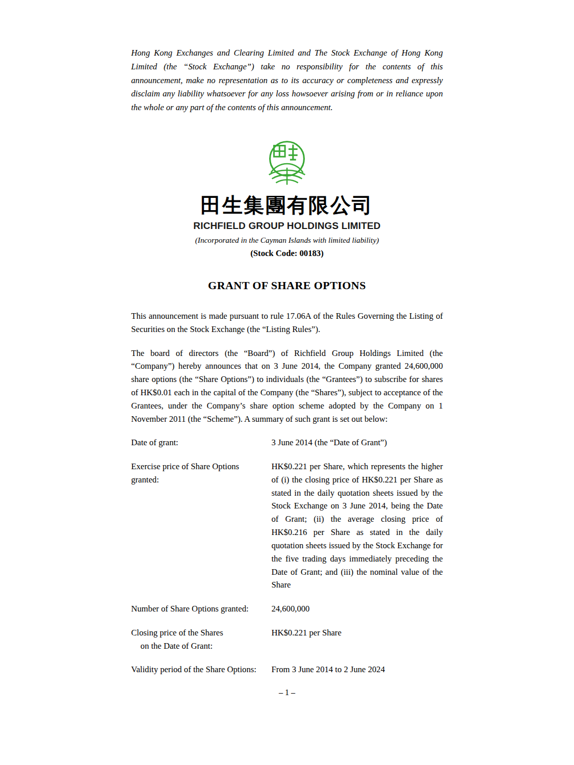Hong Kong Exchanges and Clearing Limited and The Stock Exchange of Hong Kong Limited (the “Stock Exchange”) take no responsibility for the contents of this announcement, make no representation as to its accuracy or completeness and expressly disclaim any liability whatsoever for any loss howsoever arising from or in reliance upon the whole or any part of the contents of this announcement.
田生集團有限公司
RICHFIELD GROUP HOLDINGS LIMITED
(Incorporated in the Cayman Islands with limited liability)
(Stock Code: 00183)
GRANT OF SHARE OPTIONS
This announcement is made pursuant to rule 17.06A of the Rules Governing the Listing of Securities on the Stock Exchange (the “Listing Rules”).
The board of directors (the “Board”) of Richfield Group Holdings Limited (the “Company”) hereby announces that on 3 June 2014, the Company granted 24,600,000 share options (the “Share Options”) to individuals (the “Grantees”) to subscribe for shares of HK$0.01 each in the capital of the Company (the “Shares”), subject to acceptance of the Grantees, under the Company’s share option scheme adopted by the Company on 1 November 2011 (the “Scheme”). A summary of such grant is set out below:
| Date of grant: | 3 June 2014 (the “Date of Grant”) |
| Exercise price of Share Options granted: | HK$0.221 per Share, which represents the higher of (i) the closing price of HK$0.221 per Share as stated in the daily quotation sheets issued by the Stock Exchange on 3 June 2014, being the Date of Grant; (ii) the average closing price of HK$0.216 per Share as stated in the daily quotation sheets issued by the Stock Exchange for the five trading days immediately preceding the Date of Grant; and (iii) the nominal value of the Share |
| Number of Share Options granted: | 24,600,000 |
| Closing price of the Shares on the Date of Grant: | HK$0.221 per Share |
| Validity period of the Share Options: | From 3 June 2014 to 2 June 2024 |
– 1 –